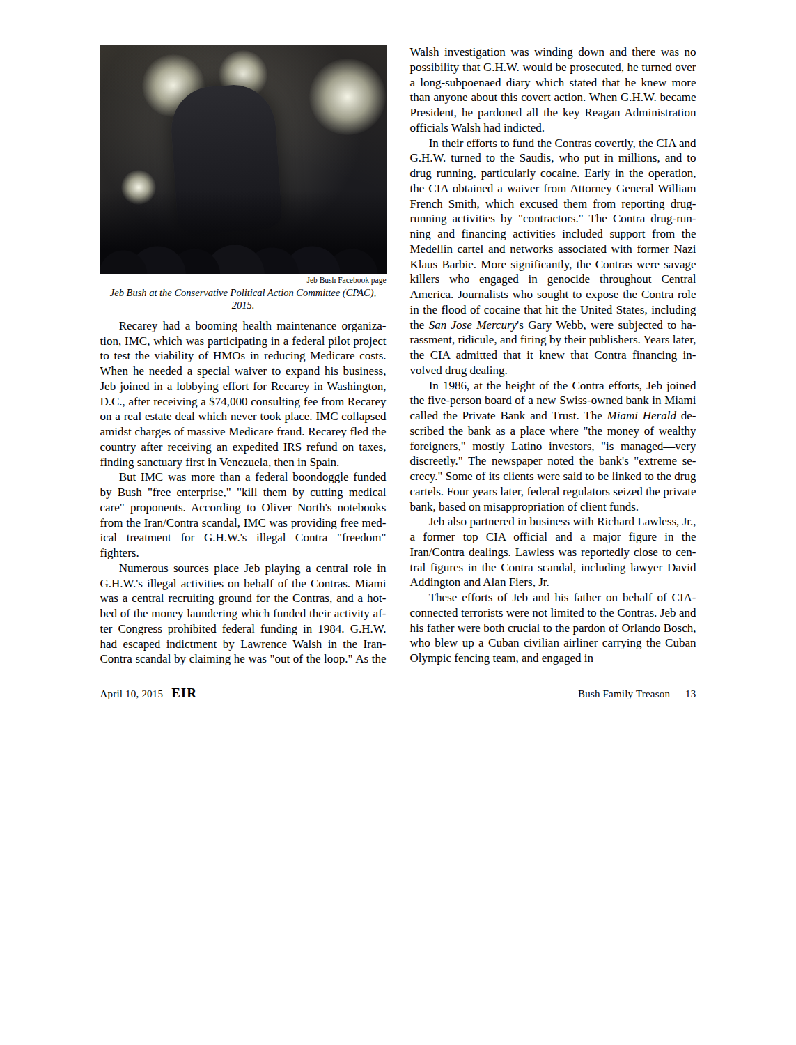Jeb Bush Facebook page
Jeb Bush at the Conservative Political Action Committee (CPAC), 2015.
Recarey had a booming health maintenance organization, IMC, which was participating in a federal pilot project to test the viability of HMOs in reducing Medicare costs. When he needed a special waiver to expand his business, Jeb joined in a lobbying effort for Recarey in Washington, D.C., after receiving a $74,000 consulting fee from Recarey on a real estate deal which never took place. IMC collapsed amidst charges of massive Medicare fraud. Recarey fled the country after receiving an expedited IRS refund on taxes, finding sanctuary first in Venezuela, then in Spain.
But IMC was more than a federal boondoggle funded by Bush "free enterprise," "kill them by cutting medical care" proponents. According to Oliver North's notebooks from the Iran/Contra scandal, IMC was providing free medical treatment for G.H.W.'s illegal Contra "freedom" fighters.
Numerous sources place Jeb playing a central role in G.H.W.'s illegal activities on behalf of the Contras. Miami was a central recruiting ground for the Contras, and a hotbed of the money laundering which funded their activity after Congress prohibited federal funding in 1984. G.H.W. had escaped indictment by Lawrence Walsh in the Iran-Contra scandal by claiming he was "out of the loop." As the Walsh investigation was winding down and there was no possibility that G.H.W. would be prosecuted, he turned over a long-subpoenaed diary which stated that he knew more than anyone about this covert action. When G.H.W. became President, he pardoned all the key Reagan Administration officials Walsh had indicted.
In their efforts to fund the Contras covertly, the CIA and G.H.W. turned to the Saudis, who put in millions, and to drug running, particularly cocaine. Early in the operation, the CIA obtained a waiver from Attorney General William French Smith, which excused them from reporting drug-running activities by "contractors." The Contra drug-running and financing activities included support from the Medellín cartel and networks associated with former Nazi Klaus Barbie. More significantly, the Contras were savage killers who engaged in genocide throughout Central America. Journalists who sought to expose the Contra role in the flood of cocaine that hit the United States, including the San Jose Mercury's Gary Webb, were subjected to harassment, ridicule, and firing by their publishers. Years later, the CIA admitted that it knew that Contra financing involved drug dealing.
In 1986, at the height of the Contra efforts, Jeb joined the five-person board of a new Swiss-owned bank in Miami called the Private Bank and Trust. The Miami Herald described the bank as a place where "the money of wealthy foreigners," mostly Latino investors, "is managed—very discreetly." The newspaper noted the bank's "extreme secrecy." Some of its clients were said to be linked to the drug cartels. Four years later, federal regulators seized the private bank, based on misappropriation of client funds.
Jeb also partnered in business with Richard Lawless, Jr., a former top CIA official and a major figure in the Iran/Contra dealings. Lawless was reportedly close to central figures in the Contra scandal, including lawyer David Addington and Alan Fiers, Jr.
These efforts of Jeb and his father on behalf of CIA-connected terrorists were not limited to the Contras. Jeb and his father were both crucial to the pardon of Orlando Bosch, who blew up a Cuban civilian airliner carrying the Cuban Olympic fencing team, and engaged in
April 10, 2015 EIR
Bush Family Treason 13